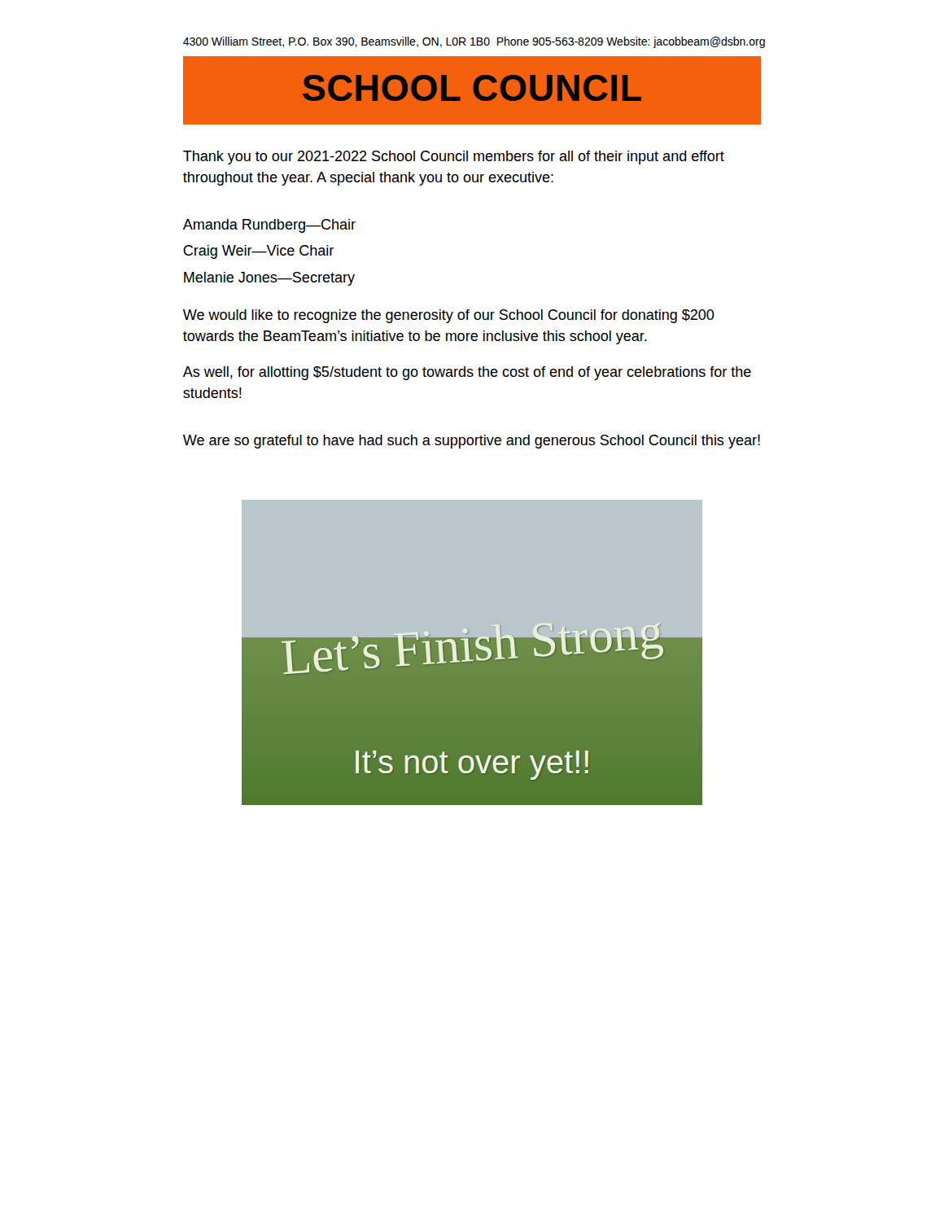4300 William Street, P.O. Box 390, Beamsville, ON, L0R 1B0 Phone 905-563-8209 Website: jacobbeam@dsbn.org
SCHOOL COUNCIL
Thank you to our 2021-2022 School Council members for all of their input and effort throughout the year. A special thank you to our executive:
Amanda Rundberg—Chair
Craig Weir—Vice Chair
Melanie Jones—Secretary
We would like to recognize the generosity of our School Council for donating $200 towards the BeamTeam’s initiative to be more inclusive this school year.
As well, for allotting $5/student to go towards the cost of end of year celebrations for the students!
We are so grateful to have had such a supportive and generous School Council this year!
Let’s Finish Strong
It’s not over yet!!